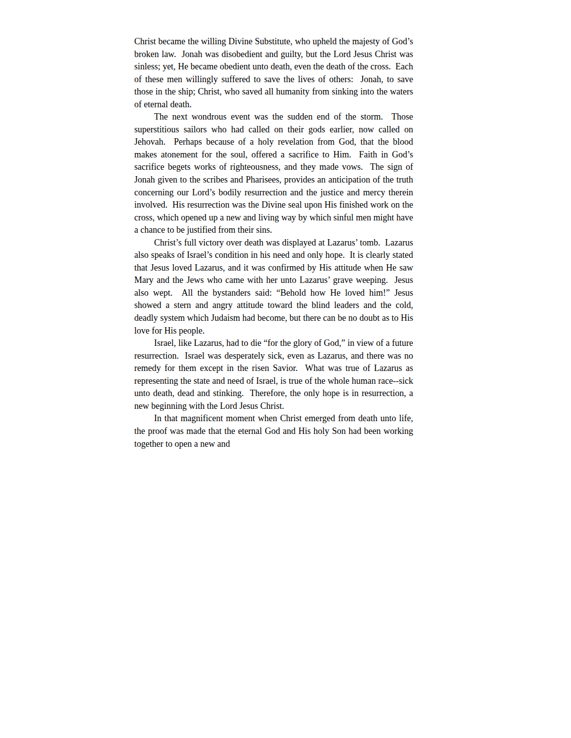Christ became the willing Divine Substitute, who upheld the majesty of God’s broken law. Jonah was disobedient and guilty, but the Lord Jesus Christ was sinless; yet, He became obedient unto death, even the death of the cross. Each of these men willingly suffered to save the lives of others: Jonah, to save those in the ship; Christ, who saved all humanity from sinking into the waters of eternal death.
The next wondrous event was the sudden end of the storm. Those superstitious sailors who had called on their gods earlier, now called on Jehovah. Perhaps because of a holy revelation from God, that the blood makes atonement for the soul, offered a sacrifice to Him. Faith in God’s sacrifice begets works of righteousness, and they made vows. The sign of Jonah given to the scribes and Pharisees, provides an anticipation of the truth concerning our Lord’s bodily resurrection and the justice and mercy therein involved. His resurrection was the Divine seal upon His finished work on the cross, which opened up a new and living way by which sinful men might have a chance to be justified from their sins.
Christ’s full victory over death was displayed at Lazarus’ tomb. Lazarus also speaks of Israel’s condition in his need and only hope. It is clearly stated that Jesus loved Lazarus, and it was confirmed by His attitude when He saw Mary and the Jews who came with her unto Lazarus’ grave weeping. Jesus also wept. All the bystanders said: “Behold how He loved him!” Jesus showed a stern and angry attitude toward the blind leaders and the cold, deadly system which Judaism had become, but there can be no doubt as to His love for His people.
Israel, like Lazarus, had to die “for the glory of God,” in view of a future resurrection. Israel was desperately sick, even as Lazarus, and there was no remedy for them except in the risen Savior. What was true of Lazarus as representing the state and need of Israel, is true of the whole human race--sick unto death, dead and stinking. Therefore, the only hope is in resurrection, a new beginning with the Lord Jesus Christ.
In that magnificent moment when Christ emerged from death unto life, the proof was made that the eternal God and His holy Son had been working together to open a new and